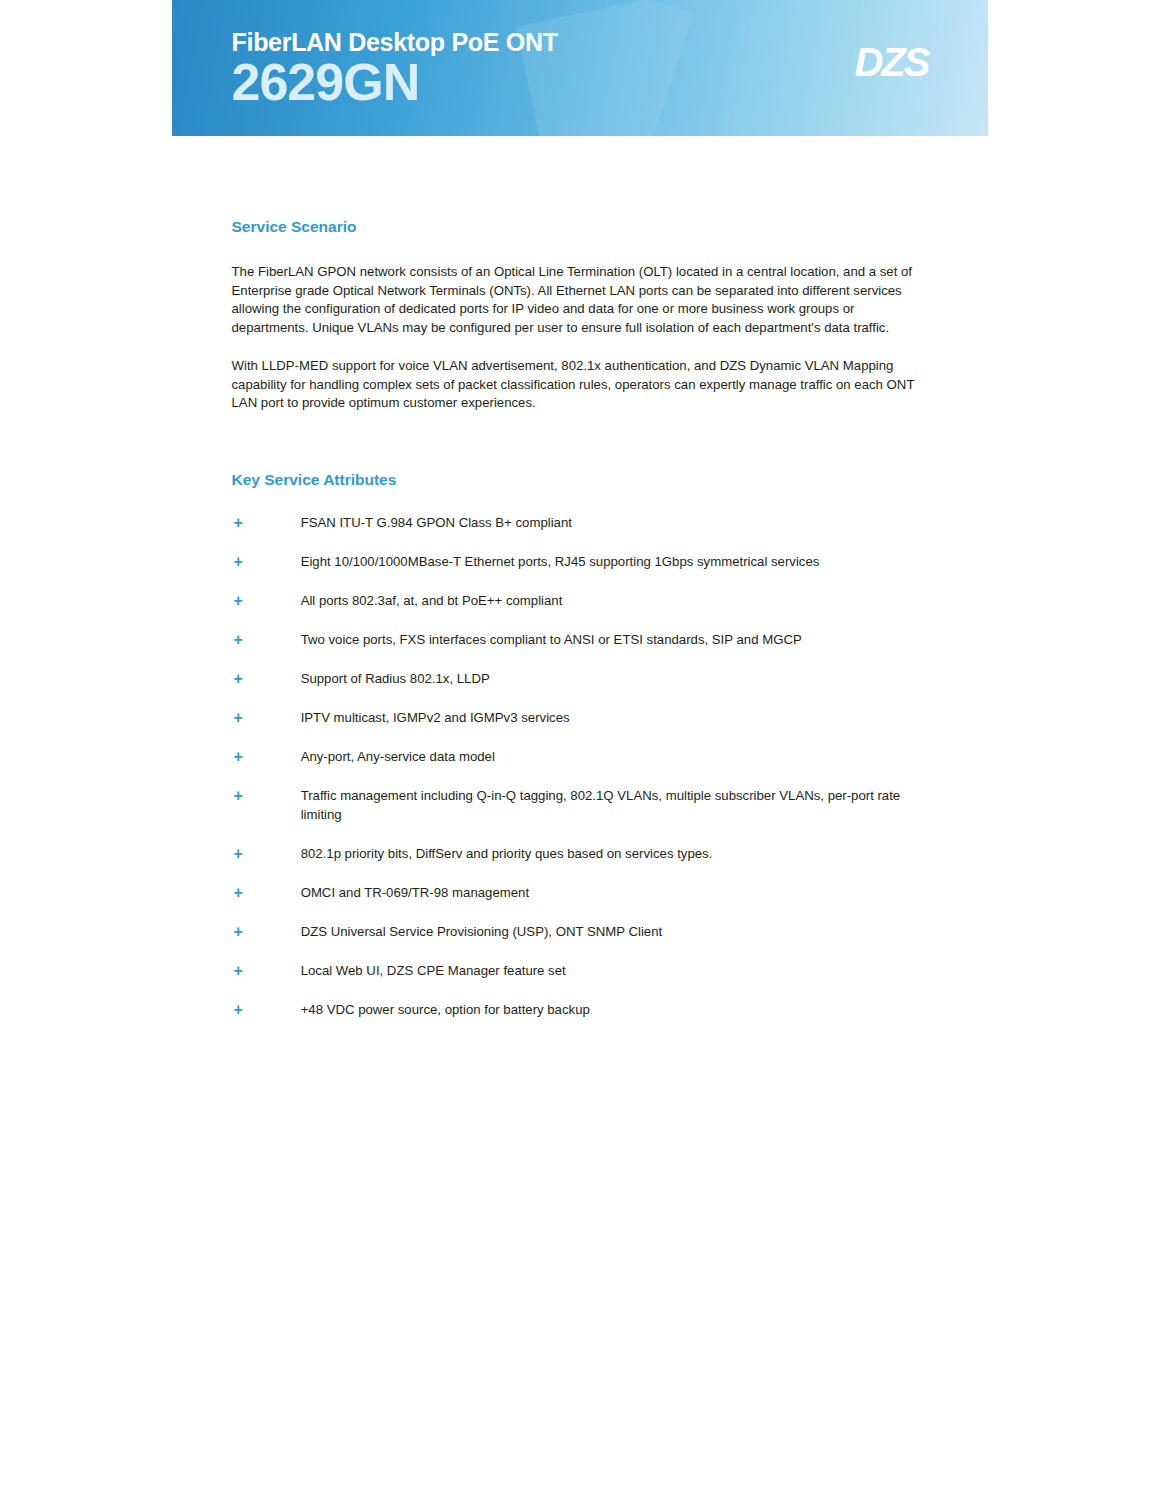FiberLAN Desktop PoE ONT
2629GN
DZS
Service Scenario
The FiberLAN GPON network consists of an Optical Line Termination (OLT) located in a central location, and a set of Enterprise grade Optical Network Terminals (ONTs). All Ethernet LAN ports can be separated into different services allowing the configuration of dedicated ports for IP video and data for one or more business work groups or departments. Unique VLANs may be configured per user to ensure full isolation of each department's data traffic.
With LLDP-MED support for voice VLAN advertisement, 802.1x authentication, and DZS Dynamic VLAN Mapping capability for handling complex sets of packet classification rules, operators can expertly manage traffic on each ONT LAN port to provide optimum customer experiences.
Key Service Attributes
FSAN ITU-T G.984 GPON Class B+ compliant
Eight 10/100/1000MBase-T Ethernet ports, RJ45 supporting 1Gbps symmetrical services
All ports 802.3af, at, and bt PoE++ compliant
Two voice ports, FXS interfaces compliant to ANSI or ETSI standards, SIP and MGCP
Support of Radius 802.1x, LLDP
IPTV multicast, IGMPv2 and IGMPv3 services
Any-port, Any-service data model
Traffic management including Q-in-Q tagging, 802.1Q VLANs, multiple subscriber VLANs, per-port rate limiting
802.1p priority bits, DiffServ and priority ques based on services types.
OMCI and TR-069/TR-98 management
DZS Universal Service Provisioning (USP), ONT SNMP Client
Local Web UI, DZS CPE Manager feature set
+48 VDC power source, option for battery backup